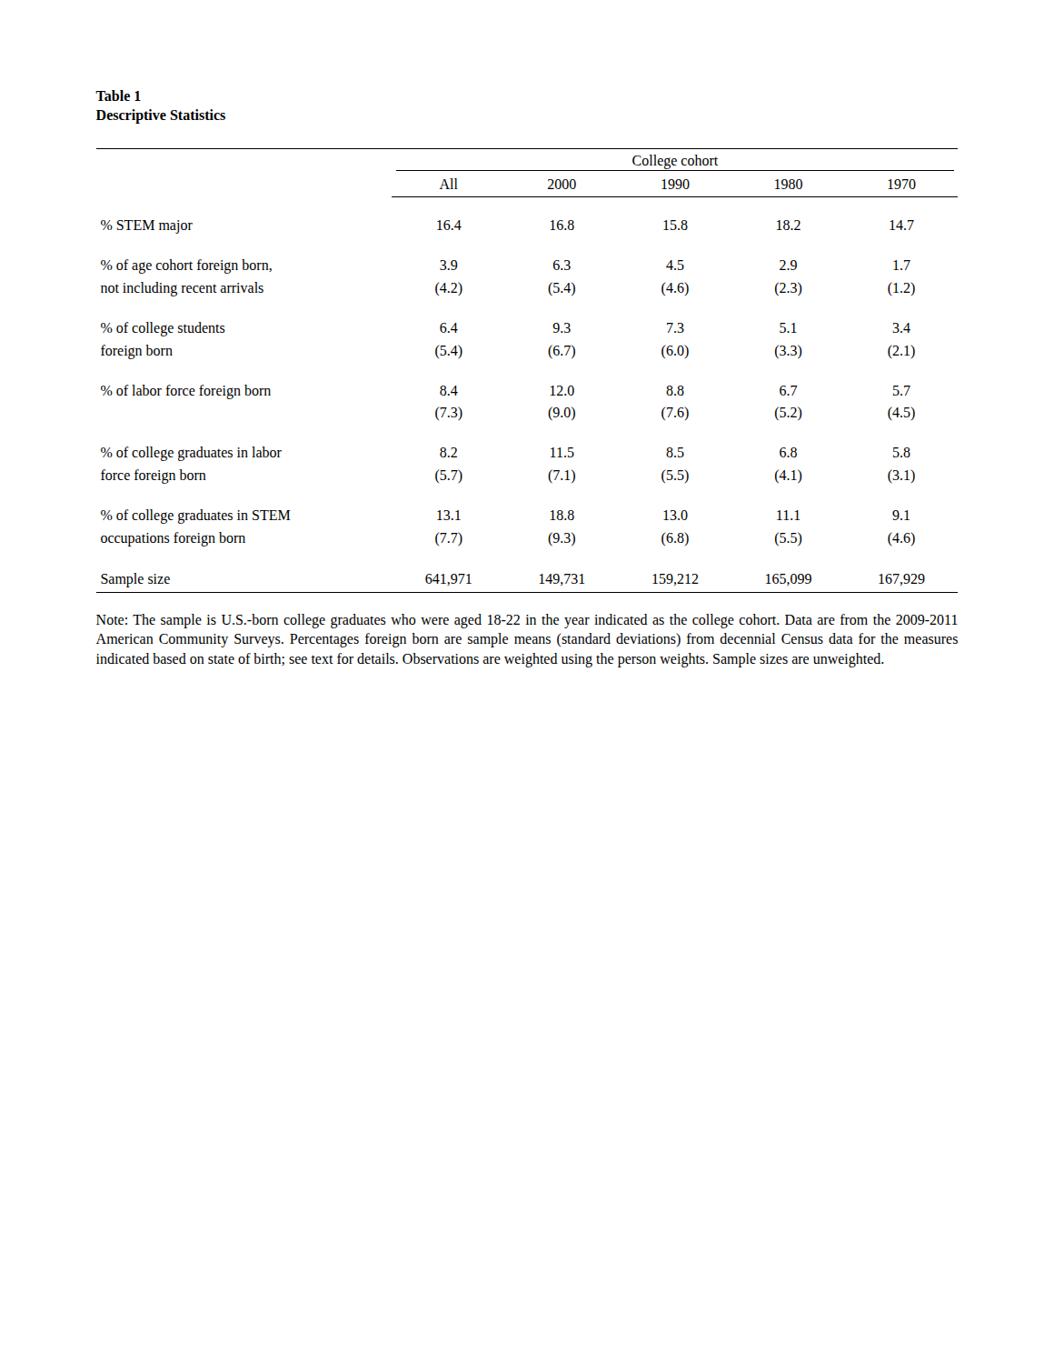Table 1
Descriptive Statistics
| | College cohort |
| | All | 2000 | 1990 | 1980 | 1970 |
| % STEM major | 16.4 | 16.8 | 15.8 | 18.2 | 14.7 |
| % of age cohort foreign born, | 3.9 | 6.3 | 4.5 | 2.9 | 1.7 |
| not including recent arrivals | (4.2) | (5.4) | (4.6) | (2.3) | (1.2) |
| % of college students | 6.4 | 9.3 | 7.3 | 5.1 | 3.4 |
| foreign born | (5.4) | (6.7) | (6.0) | (3.3) | (2.1) |
| % of labor force foreign born | 8.4 | 12.0 | 8.8 | 6.7 | 5.7 |
| | (7.3) | (9.0) | (7.6) | (5.2) | (4.5) |
| % of college graduates in labor | 8.2 | 11.5 | 8.5 | 6.8 | 5.8 |
| force foreign born | (5.7) | (7.1) | (5.5) | (4.1) | (3.1) |
| % of college graduates in STEM | 13.1 | 18.8 | 13.0 | 11.1 | 9.1 |
| occupations foreign born | (7.7) | (9.3) | (6.8) | (5.5) | (4.6) |
| Sample size | 641,971 | 149,731 | 159,212 | 165,099 | 167,929 |
Note: The sample is U.S.-born college graduates who were aged 18-22 in the year indicated as the college cohort. Data are from the 2009-2011 American Community Surveys. Percentages foreign born are sample means (standard deviations) from decennial Census data for the measures indicated based on state of birth; see text for details. Observations are weighted using the person weights. Sample sizes are unweighted.